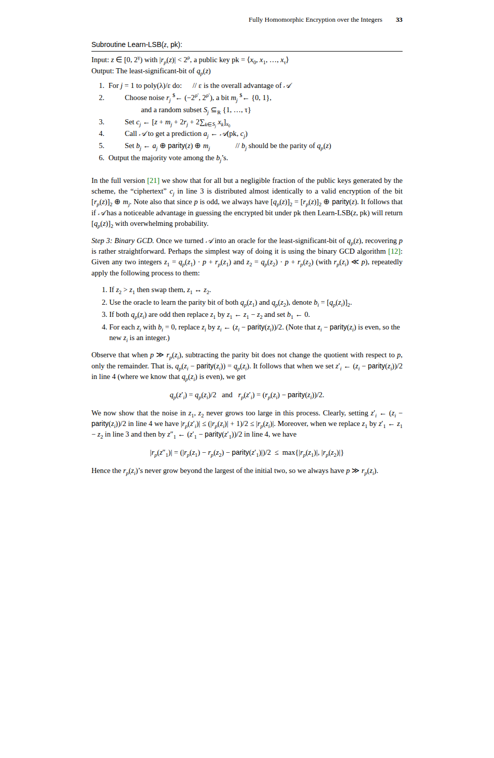Fully Homomorphic Encryption over the Integers 33
Subroutine Learn-LSB(z, pk):
Input: z ∈ [0, 2γ) with |rp(z)| < 2ρ, a public key pk = ⟨x0, x1, …, xτ⟩
Output: The least-significant-bit of qp(z)
1. For j = 1 to poly(λ)/ε do: // ε is the overall advantage of 𝒜
2. Choose noise rj $← (−2ρ′, 2ρ′), a bit mj $← {0, 1},
and a random subset Sj ⊆R {1, …, τ}
3. Set cj ← [z + mj + 2rj + 2∑k∈Sj xk]x0
4. Call 𝒜 to get a prediction aj ← 𝒜(pk, cj)
5. Set bj ← aj ⊕ parity(z) ⊕ mj // bj should be the parity of qp(z)
6. Output the majority vote among the bj’s.
In the full version [21] we show that for all but a negligible fraction of the public keys generated by the scheme, the “ciphertext” cj in line 3 is distributed almost identically to a valid encryption of the bit [rp(z)]2 ⊕ mj. Note also that since p is odd, we always have [qp(z)]2 = [rp(z)]2 ⊕ parity(z). It follows that if 𝒜 has a noticeable advantage in guessing the encrypted bit under pk then Learn-LSB(z, pk) will return [qp(z)]2 with overwhelming probability.
Step 3: Binary GCD. Once we turned 𝒜 into an oracle for the least-significant-bit of qp(z), recovering p is rather straightforward. Perhaps the simplest way of doing it is using the binary GCD algorithm [12]: Given any two integers z1 = qp(z1) · p + rp(z1) and z2 = qp(z2) · p + rp(z2) (with rp(zi) ≪ p), repeatedly apply the following process to them:
If z2 > z1 then swap them, z1 ↔ z2.
Use the oracle to learn the parity bit of both qp(z1) and qp(z2), denote bi = [qp(zi)]2.
If both qp(zi) are odd then replace z1 by z1 ← z1 − z2 and set b1 ← 0.
For each zi with bi = 0, replace zi by zi ← (zi − parity(zi))/2. (Note that zi − parity(zi) is even, so the new zi is an integer.)
Observe that when p ≫ rp(zi), subtracting the parity bit does not change the quotient with respect to p, only the remainder. That is, qp(zi − parity(zi)) = qp(zi). It follows that when we set z′i ← (zi − parity(zi))/2 in line 4 (where we know that qp(zi) is even), we get
qp(z′i) = qp(zi)/2 and rp(z′i) = (rp(zi) − parity(zi))/2.
We now show that the noise in z1, z2 never grows too large in this process. Clearly, setting z′i ← (zi − parity(zi))/2 in line 4 we have |rp(z′i)| ≤ (|rp(zi)| + 1)/2 ≤ |rp(zi)|. Moreover, when we replace z1 by z′1 ← z1 − z2 in line 3 and then by z″1 ← (z′1 − parity(z′1))/2 in line 4, we have
|rp(z″1)| = (|rp(z1) − rp(z2) − parity(z′1)|)/2 ≤ max{|rp(z1)|, |rp(z2)|}
Hence the rp(zi)’s never grow beyond the largest of the initial two, so we always have p ≫ rp(zi).